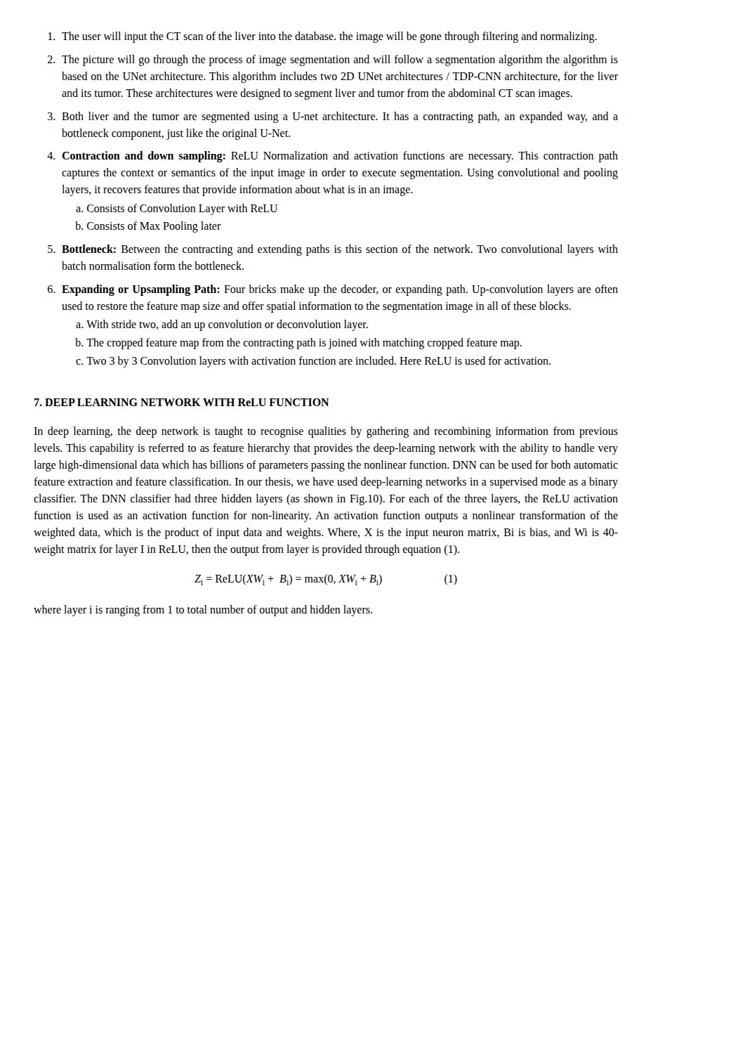The user will input the CT scan of the liver into the database. the image will be gone through filtering and normalizing.
The picture will go through the process of image segmentation and will follow a segmentation algorithm the algorithm is based on the UNet architecture. This algorithm includes two 2D UNet architectures / TDP-CNN architecture, for the liver and its tumor. These architectures were designed to segment liver and tumor from the abdominal CT scan images.
Both liver and the tumor are segmented using a U-net architecture. It has a contracting path, an expanded way, and a bottleneck component, just like the original U-Net.
Contraction and down sampling: ReLU Normalization and activation functions are necessary. This contraction path captures the context or semantics of the input image in order to execute segmentation. Using convolutional and pooling layers, it recovers features that provide information about what is in an image.
Consists of Convolution Layer with ReLU
Consists of Max Pooling later
Bottleneck: Between the contracting and extending paths is this section of the network. Two convolutional layers with batch normalisation form the bottleneck.
Expanding or Upsampling Path: Four bricks make up the decoder, or expanding path. Up-convolution layers are often used to restore the feature map size and offer spatial information to the segmentation image in all of these blocks.
With stride two, add an up convolution or deconvolution layer.
The cropped feature map from the contracting path is joined with matching cropped feature map.
Two 3 by 3 Convolution layers with activation function are included. Here ReLU is used for activation.
7. DEEP LEARNING NETWORK WITH ReLU FUNCTION
In deep learning, the deep network is taught to recognise qualities by gathering and recombining information from previous levels. This capability is referred to as feature hierarchy that provides the deep-learning network with the ability to handle very large high-dimensional data which has billions of parameters passing the nonlinear function. DNN can be used for both automatic feature extraction and feature classification. In our thesis, we have used deep-learning networks in a supervised mode as a binary classifier. The DNN classifier had three hidden layers (as shown in Fig.10). For each of the three layers, the ReLU activation function is used as an activation function for non-linearity. An activation function outputs a nonlinear transformation of the weighted data, which is the product of input data and weights. Where, X is the input neuron matrix, Bi is bias, and Wi is 40-weight matrix for layer I in ReLU, then the output from layer is provided through equation (1).
Zi = ReLU(XWi + Bi) = max(0, XWi + Bi)(1)
where layer i is ranging from 1 to total number of output and hidden layers.